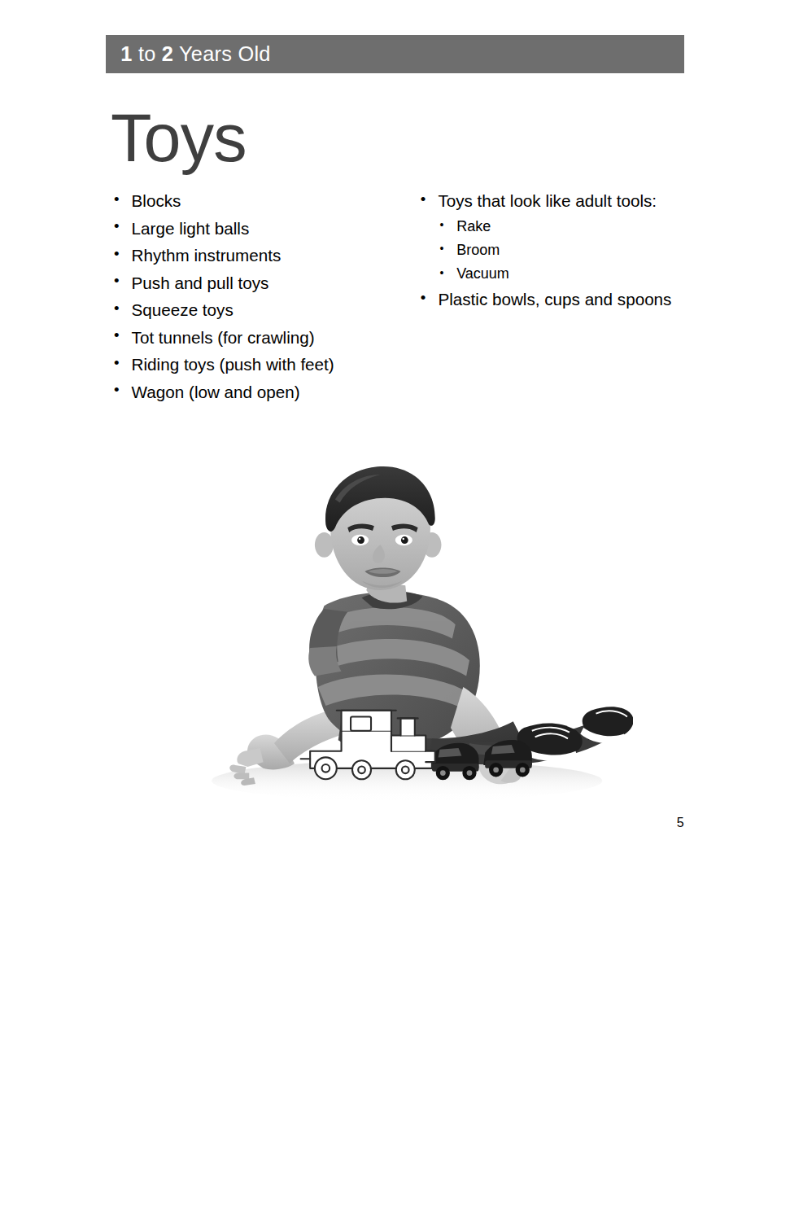1 to 2 Years Old
Toys
Blocks
Large light balls
Rhythm instruments
Push and pull toys
Squeeze toys
Tot tunnels (for crawling)
Riding toys (push with feet)
Wagon (low and open)
Toys that look like adult tools:
Rake
Broom
Vacuum
Plastic bowls, cups and spoons
5